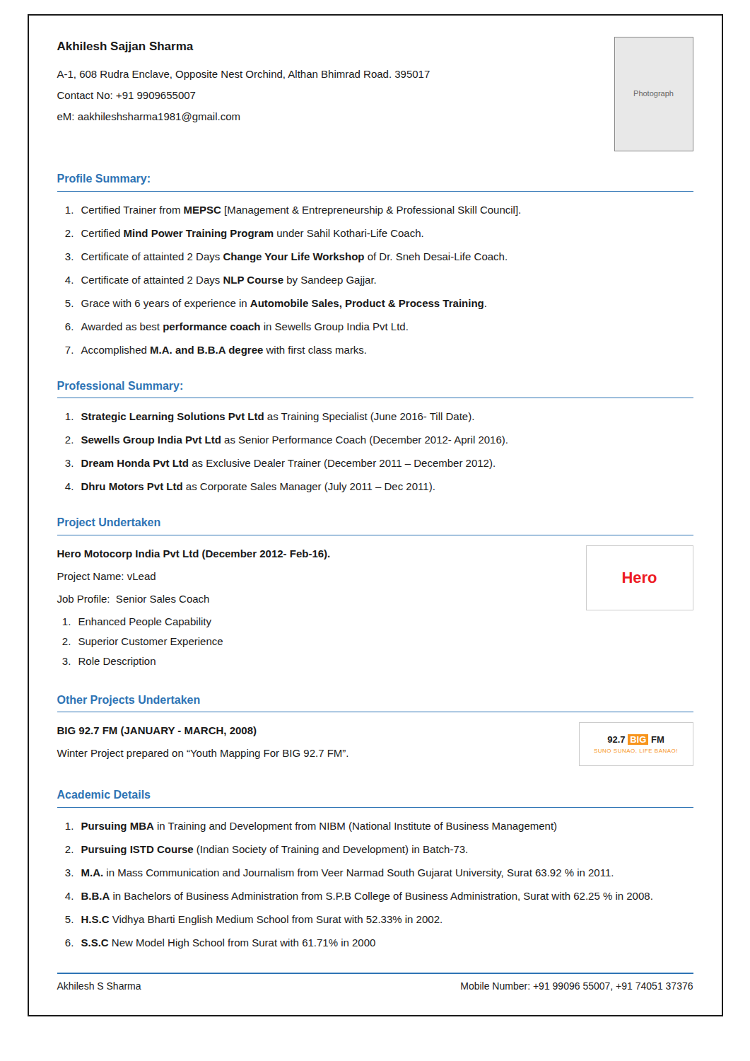Akhilesh Sajjan Sharma
A-1, 608 Rudra Enclave, Opposite Nest Orchind, Althan Bhimrad Road. 395017
Contact No: +91 9909655007
eM: aakhileshsharma1981@gmail.com
Photograph
Profile Summary:
Certified Trainer from MEPSC [Management & Entrepreneurship & Professional Skill Council].
Certified Mind Power Training Program under Sahil Kothari-Life Coach.
Certificate of attainted 2 Days Change Your Life Workshop of Dr. Sneh Desai-Life Coach.
Certificate of attainted 2 Days NLP Course by Sandeep Gajjar.
Grace with 6 years of experience in Automobile Sales, Product & Process Training.
Awarded as best performance coach in Sewells Group India Pvt Ltd.
Accomplished M.A. and B.B.A degree with first class marks.
Professional Summary:
Strategic Learning Solutions Pvt Ltd as Training Specialist (June 2016- Till Date).
Sewells Group India Pvt Ltd as Senior Performance Coach (December 2012- April 2016).
Dream Honda Pvt Ltd as Exclusive Dealer Trainer (December 2011 – December 2012).
Dhru Motors Pvt Ltd as Corporate Sales Manager (July 2011 – Dec 2011).
Project Undertaken
Hero Motocorp India Pvt Ltd (December 2012- Feb-16).
Project Name: vLead
Job Profile: Senior Sales Coach
Enhanced People Capability
Superior Customer Experience
Role Description
Hero
Other Projects Undertaken
BIG 92.7 FM (JANUARY - MARCH, 2008)
Winter Project prepared on “Youth Mapping For BIG 92.7 FM”.
92.7 BIG FM
SUNO SUNAO, LIFE BANAO!
Academic Details
Pursuing MBA in Training and Development from NIBM (National Institute of Business Management)
Pursuing ISTD Course (Indian Society of Training and Development) in Batch-73.
M.A. in Mass Communication and Journalism from Veer Narmad South Gujarat University, Surat 63.92 % in 2011.
B.B.A in Bachelors of Business Administration from S.P.B College of Business Administration, Surat with 62.25 % in 2008.
H.S.C Vidhya Bharti English Medium School from Surat with 52.33% in 2002.
S.S.C New Model High School from Surat with 61.71% in 2000
Akhilesh S Sharma Mobile Number: +91 99096 55007, +91 74051 37376